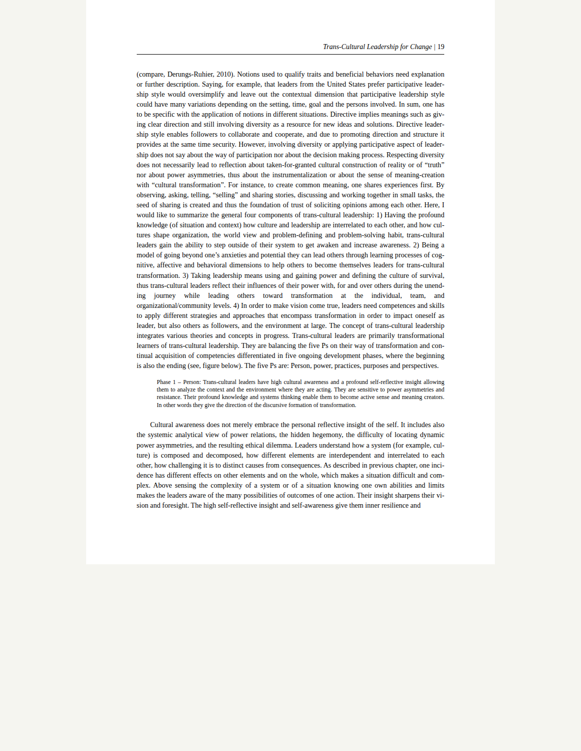Trans-Cultural Leadership for Change | 19
(compare, Derungs-Ruhier, 2010). Notions used to qualify traits and beneficial behaviors need explanation or further description. Saying, for example, that leaders from the United States prefer participative leadership style would oversimplify and leave out the contextual dimension that participative leadership style could have many variations depending on the setting, time, goal and the persons involved. In sum, one has to be specific with the application of notions in different situations. Directive implies meanings such as giving clear direction and still involving diversity as a resource for new ideas and solutions. Directive leadership style enables followers to collaborate and cooperate, and due to promoting direction and structure it provides at the same time security. However, involving diversity or applying participative aspect of leadership does not say about the way of participation nor about the decision making process. Respecting diversity does not necessarily lead to reflection about taken-for-granted cultural construction of reality or of “truth” nor about power asymmetries, thus about the instrumentalization or about the sense of meaning-creation with “cultural transformation”. For instance, to create common meaning, one shares experiences first. By observing, asking, telling, “selling” and sharing stories, discussing and working together in small tasks, the seed of sharing is created and thus the foundation of trust of soliciting opinions among each other. Here, I would like to summarize the general four components of trans-cultural leadership: 1) Having the profound knowledge (of situation and context) how culture and leadership are interrelated to each other, and how cultures shape organization, the world view and problem-defining and problem-solving habit, trans-cultural leaders gain the ability to step outside of their system to get awaken and increase awareness. 2) Being a model of going beyond one’s anxieties and potential they can lead others through learning processes of cognitive, affective and behavioral dimensions to help others to become themselves leaders for trans-cultural transformation. 3) Taking leadership means using and gaining power and defining the culture of survival, thus trans-cultural leaders reflect their influences of their power with, for and over others during the unending journey while leading others toward transformation at the individual, team, and organizational/community levels. 4) In order to make vision come true, leaders need competences and skills to apply different strategies and approaches that encompass transformation in order to impact oneself as leader, but also others as followers, and the environment at large. The concept of trans-cultural leadership integrates various theories and concepts in progress. Trans-cultural leaders are primarily transformational learners of trans-cultural leadership. They are balancing the five Ps on their way of transformation and continual acquisition of competencies differentiated in five ongoing development phases, where the beginning is also the ending (see, figure below). The five Ps are: Person, power, practices, purposes and perspectives.
Phase 1 – Person: Trans-cultural leaders have high cultural awareness and a profound self-reflective insight allowing them to analyze the context and the environment where they are acting. They are sensitive to power asymmetries and resistance. Their profound knowledge and systems thinking enable them to become active sense and meaning creators. In other words they give the direction of the discursive formation of transformation.
Cultural awareness does not merely embrace the personal reflective insight of the self. It includes also the systemic analytical view of power relations, the hidden hegemony, the difficulty of locating dynamic power asymmetries, and the resulting ethical dilemma. Leaders understand how a system (for example, culture) is composed and decomposed, how different elements are interdependent and interrelated to each other, how challenging it is to distinct causes from consequences. As described in previous chapter, one incidence has different effects on other elements and on the whole, which makes a situation difficult and complex. Above sensing the complexity of a system or of a situation knowing one own abilities and limits makes the leaders aware of the many possibilities of outcomes of one action. Their insight sharpens their vision and foresight. The high self-reflective insight and self-awareness give them inner resilience and